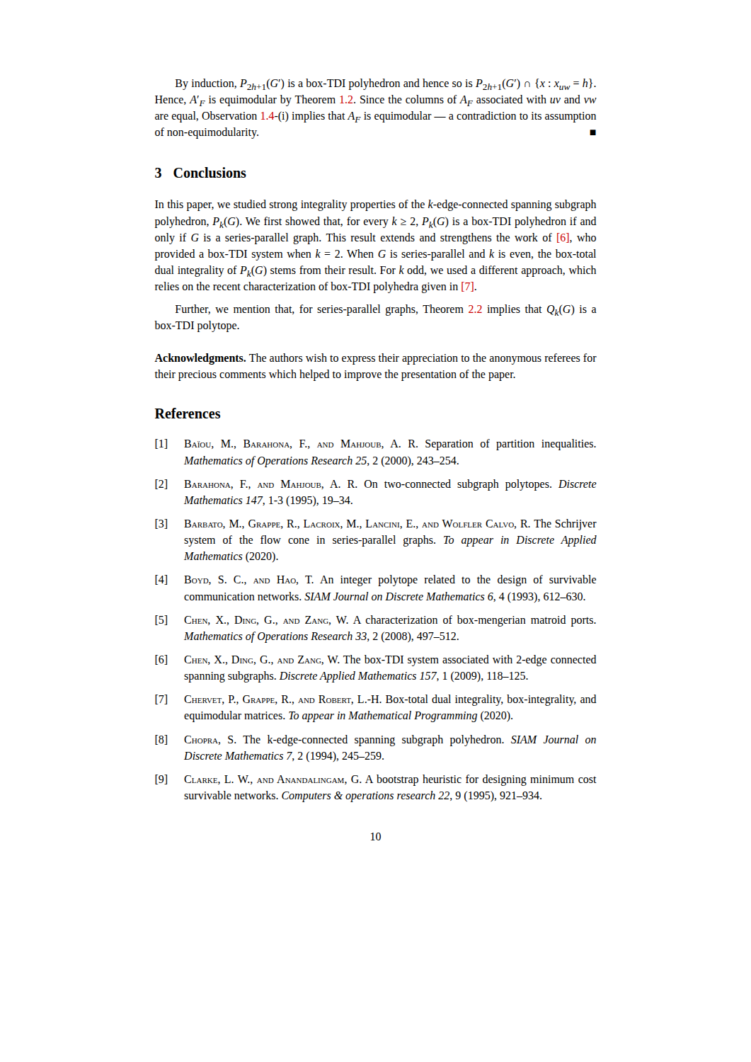By induction, P2h+1(G′) is a box-TDI polyhedron and hence so is P2h+1(G′) ∩ {x : xuw = h}. Hence, A′F is equimodular by Theorem 1.2. Since the columns of AF associated with uv and vw are equal, Observation 1.4-(i) implies that AF is equimodular — a contradiction to its assumption of non-equimodularity. ■
3 Conclusions
In this paper, we studied strong integrality properties of the k-edge-connected spanning subgraph polyhedron, Pk(G). We first showed that, for every k ≥ 2, Pk(G) is a box-TDI polyhedron if and only if G is a series-parallel graph. This result extends and strengthens the work of [6], who provided a box-TDI system when k = 2. When G is series-parallel and k is even, the box-total dual integrality of Pk(G) stems from their result. For k odd, we used a different approach, which relies on the recent characterization of box-TDI polyhedra given in [7].
Further, we mention that, for series-parallel graphs, Theorem 2.2 implies that Qk(G) is a box-TDI polytope.
Acknowledgments. The authors wish to express their appreciation to the anonymous referees for their precious comments which helped to improve the presentation of the paper.
References
[1] Baïou, M., Barahona, F., and Mahjoub, A. R. Separation of partition inequalities. Mathematics of Operations Research 25, 2 (2000), 243–254.
[2] Barahona, F., and Mahjoub, A. R. On two-connected subgraph polytopes. Discrete Mathematics 147, 1-3 (1995), 19–34.
[3] Barbato, M., Grappe, R., Lacroix, M., Lancini, E., and Wolfler Calvo, R. The Schrijver system of the flow cone in series-parallel graphs. To appear in Discrete Applied Mathematics (2020).
[4] Boyd, S. C., and Hao, T. An integer polytope related to the design of survivable communication networks. SIAM Journal on Discrete Mathematics 6, 4 (1993), 612–630.
[5] Chen, X., Ding, G., and Zang, W. A characterization of box-mengerian matroid ports. Mathematics of Operations Research 33, 2 (2008), 497–512.
[6] Chen, X., Ding, G., and Zang, W. The box-TDI system associated with 2-edge connected spanning subgraphs. Discrete Applied Mathematics 157, 1 (2009), 118–125.
[7] Chervet, P., Grappe, R., and Robert, L.-H. Box-total dual integrality, box-integrality, and equimodular matrices. To appear in Mathematical Programming (2020).
[8] Chopra, S. The k-edge-connected spanning subgraph polyhedron. SIAM Journal on Discrete Mathematics 7, 2 (1994), 245–259.
[9] Clarke, L. W., and Anandalingam, G. A bootstrap heuristic for designing minimum cost survivable networks. Computers & operations research 22, 9 (1995), 921–934.
10